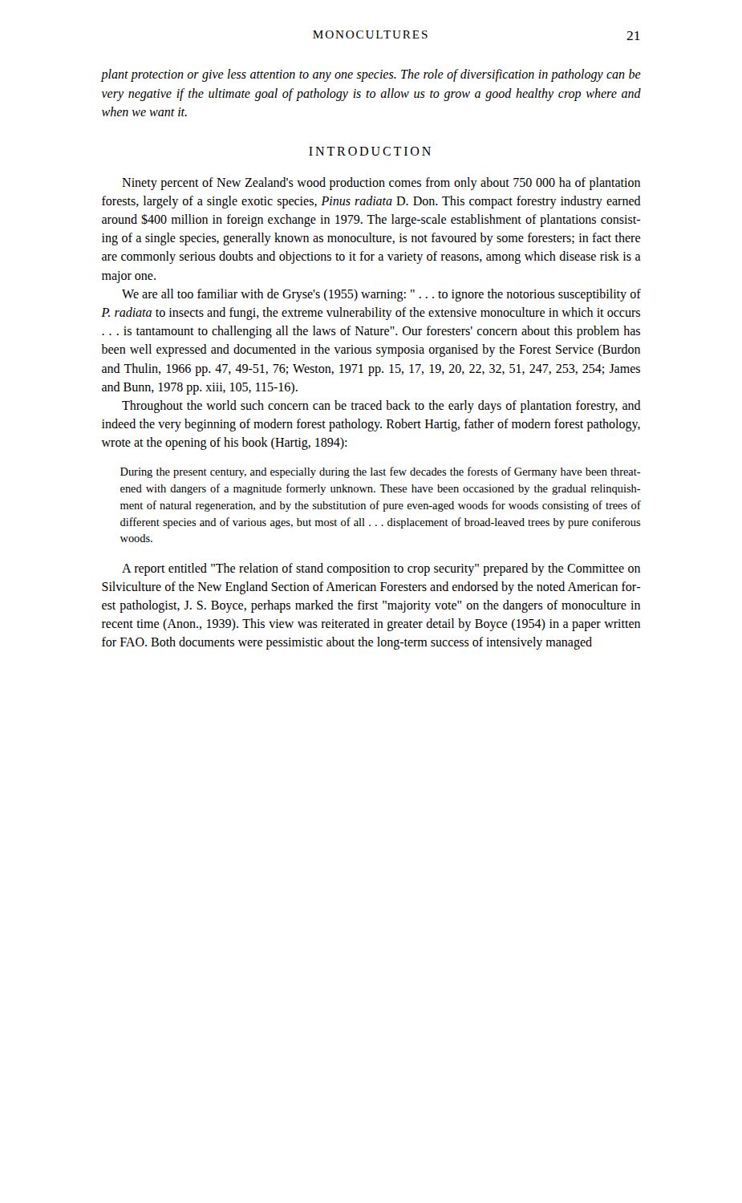Monocultures 21
plant protection or give less attention to any one species. The role of diversification in pathology can be very negative if the ultimate goal of pathology is to allow us to grow a good healthy crop where and when we want it.
Introduction
Ninety percent of New Zealand's wood production comes from only about 750 000 ha of plantation forests, largely of a single exotic species, Pinus radiata D. Don. This compact forestry industry earned around $400 million in foreign exchange in 1979. The large-scale establishment of plantations consisting of a single species, generally known as monoculture, is not favoured by some foresters; in fact there are commonly serious doubts and objections to it for a variety of reasons, among which disease risk is a major one.
We are all too familiar with de Gryse's (1955) warning: " . . . to ignore the notorious susceptibility of P. radiata to insects and fungi, the extreme vulnerability of the extensive monoculture in which it occurs . . . is tantamount to challenging all the laws of Nature". Our foresters' concern about this problem has been well expressed and documented in the various symposia organised by the Forest Service (Burdon and Thulin, 1966 pp. 47, 49-51, 76; Weston, 1971 pp. 15, 17, 19, 20, 22, 32, 51, 247, 253, 254; James and Bunn, 1978 pp. xiii, 105, 115-16).
Throughout the world such concern can be traced back to the early days of plantation forestry, and indeed the very beginning of modern forest pathology. Robert Hartig, father of modern forest pathology, wrote at the opening of his book (Hartig, 1894):
During the present century, and especially during the last few decades the forests of Germany have been threatened with dangers of a magnitude formerly unknown. These have been occasioned by the gradual relinquishment of natural regeneration, and by the substitution of pure even-aged woods for woods consisting of trees of different species and of various ages, but most of all . . . displacement of broad-leaved trees by pure coniferous woods.
A report entitled "The relation of stand composition to crop security" prepared by the Committee on Silviculture of the New England Section of American Foresters and endorsed by the noted American forest pathologist, J. S. Boyce, perhaps marked the first "majority vote" on the dangers of monoculture in recent time (Anon., 1939). This view was reiterated in greater detail by Boyce (1954) in a paper written for FAO. Both documents were pessimistic about the long-term success of intensively managed